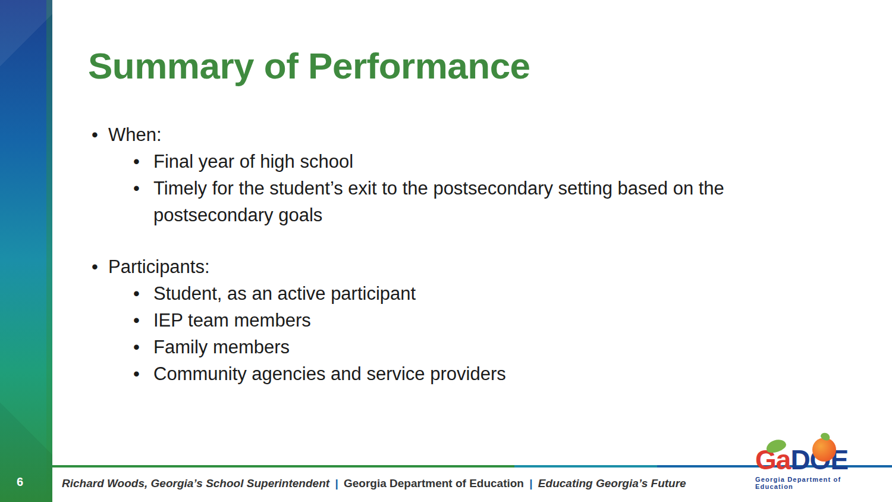Summary of Performance
When:
Final year of high school
Timely for the student’s exit to the postsecondary setting based on the postsecondary goals
Participants:
Student, as an active participant
IEP team members
Family members
Community agencies and service providers
6
Richard Woods, Georgia’s School Superintendent | Georgia Department of Education | Educating Georgia’s Future
GaDOE
Georgia Department of Education